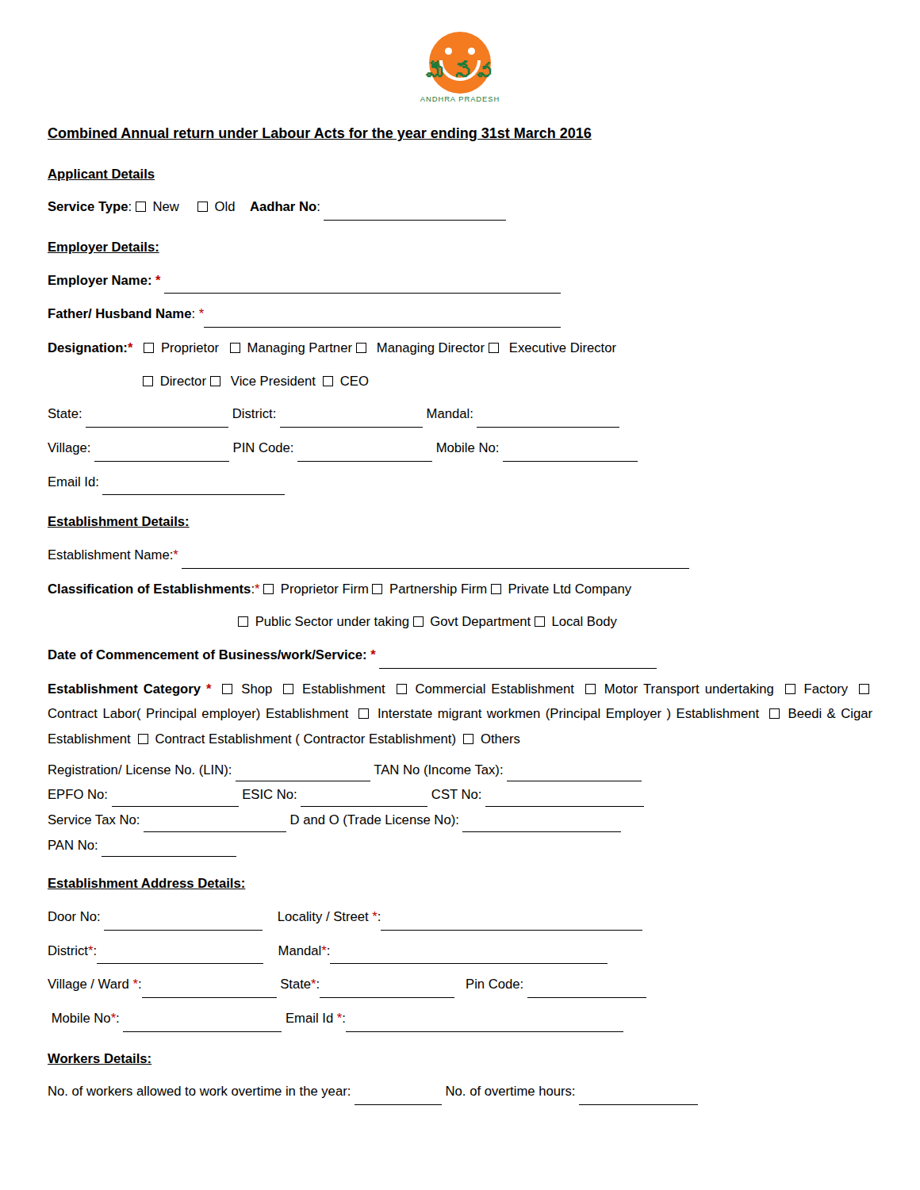మీ సేవ
ANDHRA PRADESH
Combined Annual return under Labour Acts for the year ending 31st March 2016
Applicant Details
Service Type: New Old Aadhar No:
Employer Details:
Employer Name: *
Father/ Husband Name: *
Designation:* Proprietor Managing Partner Managing Director Executive Director
Director Vice President CEO
State: District: Mandal:
Village: PIN Code: Mobile No:
Email Id:
Establishment Details:
Establishment Name:*
Classification of Establishments:* Proprietor Firm Partnership Firm Private Ltd Company
Public Sector under taking Govt Department Local Body
Date of Commencement of Business/work/Service: *
Establishment Category * Shop Establishment Commercial Establishment Motor Transport undertaking Factory Contract Labor( Principal employer) Establishment Interstate migrant workmen (Principal Employer ) Establishment Beedi & Cigar Establishment Contract Establishment ( Contractor Establishment) Others
Registration/ License No. (LIN): TAN No (Income Tax):
EPFO No: ESIC No: CST No:
Service Tax No: D and O (Trade License No):
PAN No:
Establishment Address Details:
Door No: Locality / Street *:
District*: Mandal*:
Village / Ward *: State*: Pin Code:
Mobile No*: Email Id *:
Workers Details:
No. of workers allowed to work overtime in the year: No. of overtime hours: